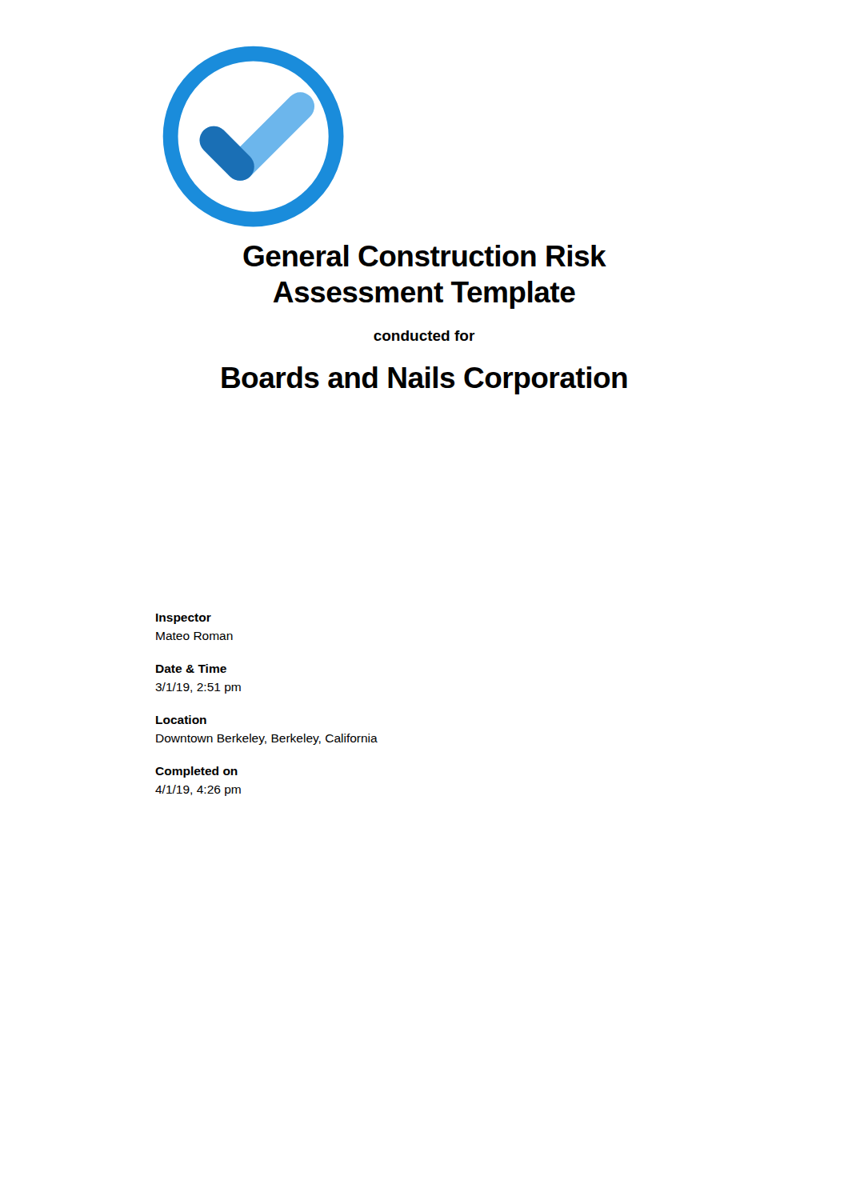General Construction Risk Assessment Template
conducted for
Boards and Nails Corporation
Inspector Mateo Roman
Date & Time 3/1/19, 2:51 pm
Location Downtown Berkeley, Berkeley, California
Completed on 4/1/19, 4:26 pm